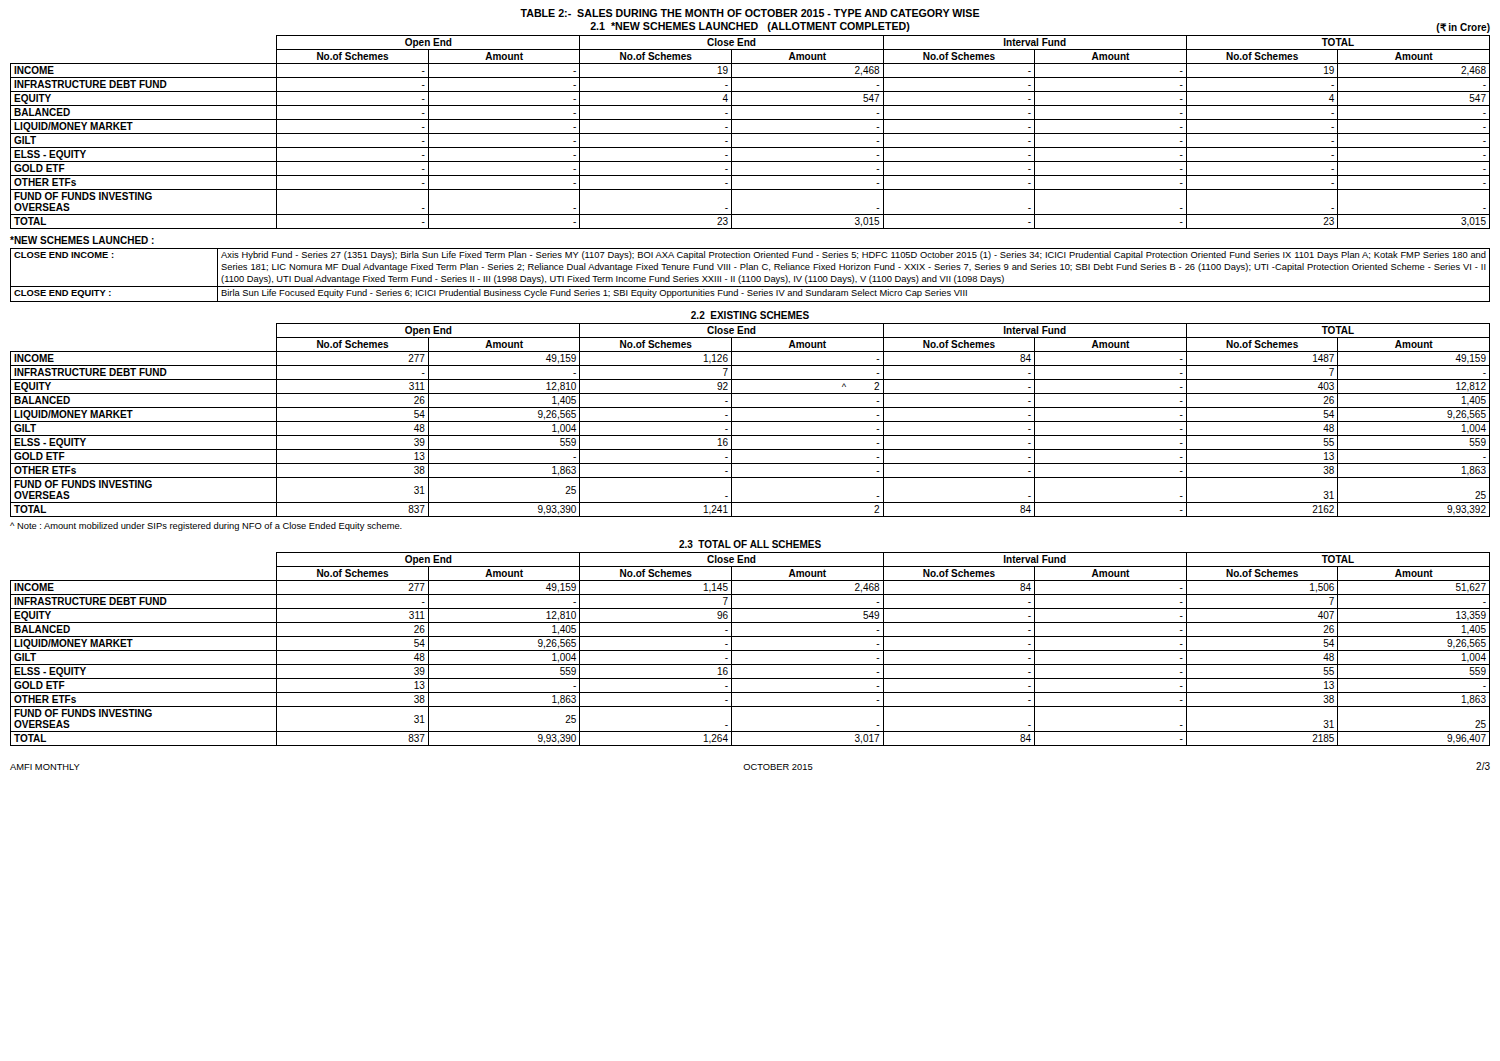TABLE 2:- SALES DURING THE MONTH OF OCTOBER 2015 - TYPE AND CATEGORY WISE
2.1 *NEW SCHEMES LAUNCHED (ALLOTMENT COMPLETED)
(₹ in Crore)
| | Open End | Close End | Interval Fund | TOTAL |
| --- | --- | --- | --- | --- |
| No.of Schemes | Amount | No.of Schemes | Amount | No.of Schemes | Amount | No.of Schemes | Amount |
| INCOME | - | - | 19 | 2,468 | - | - | 19 | 2,468 |
| INFRASTRUCTURE DEBT FUND | - | - | - | - | - | - | - | - |
| EQUITY | - | - | 4 | 547 | - | - | 4 | 547 |
| BALANCED | - | - | - | - | - | - | - | - |
| LIQUID/MONEY MARKET | - | - | - | - | - | - | - | - |
| GILT | - | - | - | - | - | - | - | - |
| ELSS - EQUITY | - | - | - | - | - | - | - | - |
| GOLD ETF | - | - | - | - | - | - | - | - |
| OTHER ETFs | - | - | - | - | - | - | - | - |
| FUND OF FUNDS INVESTING OVERSEAS | - | - | - | - | - | - | - | - |
| TOTAL | - | - | 23 | 3,015 | - | - | 23 | 3,015 |
*NEW SCHEMES LAUNCHED :
| CLOSE END INCOME : | Axis Hybrid Fund - Series 27 (1351 Days); Birla Sun Life Fixed Term Plan - Series MY (1107 Days); BOI AXA Capital Protection Oriented Fund - Series 5; HDFC 1105D October 2015 (1) - Series 34; ICICI Prudential Capital Protection Oriented Fund Series IX 1101 Days Plan A; Kotak FMP Series 180 and Series 181; LIC Nomura MF Dual Advantage Fixed Term Plan - Series 2; Reliance Dual Advantage Fixed Tenure Fund VIII - Plan C, Reliance Fixed Horizon Fund - XXIX - Series 7, Series 9 and Series 10; SBI Debt Fund Series B - 26 (1100 Days); UTI -Capital Protection Oriented Scheme - Series VI - II (1100 Days), UTI Dual Advantage Fixed Term Fund - Series II - III (1998 Days), UTI Fixed Term Income Fund Series XXIII - II (1100 Days), IV (1100 Days), V (1100 Days) and VII (1098 Days) |
| CLOSE END EQUITY : | Birla Sun Life Focused Equity Fund - Series 6; ICICI Prudential Business Cycle Fund Series 1; SBI Equity Opportunities Fund - Series IV and Sundaram Select Micro Cap Series VIII |
2.2 EXISTING SCHEMES
| | Open End | Close End | Interval Fund | TOTAL |
| --- | --- | --- | --- | --- |
| No.of Schemes | Amount | No.of Schemes | Amount | No.of Schemes | Amount | No.of Schemes | Amount |
| INCOME | 277 | 49,159 | 1,126 | - | 84 | - | 1487 | 49,159 |
| INFRASTRUCTURE DEBT FUND | - | - | 7 | - | - | - | 7 | - |
| EQUITY | 311 | 12,810 | 92 | ^ 2 | - | - | 403 | 12,812 |
| BALANCED | 26 | 1,405 | - | - | - | - | 26 | 1,405 |
| LIQUID/MONEY MARKET | 54 | 9,26,565 | - | - | - | - | 54 | 9,26,565 |
| GILT | 48 | 1,004 | - | - | - | - | 48 | 1,004 |
| ELSS - EQUITY | 39 | 559 | 16 | - | - | - | 55 | 559 |
| GOLD ETF | 13 | - | - | - | - | - | 13 | - |
| OTHER ETFs | 38 | 1,863 | - | - | - | - | 38 | 1,863 |
| FUND OF FUNDS INVESTING OVERSEAS | 31 | 25 | - | - | - | - | 31 | 25 |
| TOTAL | 837 | 9,93,390 | 1,241 | 2 | 84 | - | 2162 | 9,93,392 |
^ Note : Amount mobilized under SIPs registered during NFO of a Close Ended Equity scheme.
2.3 TOTAL OF ALL SCHEMES
| | Open End | Close End | Interval Fund | TOTAL |
| --- | --- | --- | --- | --- |
| No.of Schemes | Amount | No.of Schemes | Amount | No.of Schemes | Amount | No.of Schemes | Amount |
| INCOME | 277 | 49,159 | 1,145 | 2,468 | 84 | - | 1,506 | 51,627 |
| INFRASTRUCTURE DEBT FUND | - | - | 7 | - | - | - | 7 | - |
| EQUITY | 311 | 12,810 | 96 | 549 | - | - | 407 | 13,359 |
| BALANCED | 26 | 1,405 | - | - | - | - | 26 | 1,405 |
| LIQUID/MONEY MARKET | 54 | 9,26,565 | - | - | - | - | 54 | 9,26,565 |
| GILT | 48 | 1,004 | - | - | - | - | 48 | 1,004 |
| ELSS - EQUITY | 39 | 559 | 16 | - | - | - | 55 | 559 |
| GOLD ETF | 13 | - | - | - | - | - | 13 | - |
| OTHER ETFs | 38 | 1,863 | - | - | - | - | 38 | 1,863 |
| FUND OF FUNDS INVESTING OVERSEAS | 31 | 25 | - | - | - | - | 31 | 25 |
| TOTAL | 837 | 9,93,390 | 1,264 | 3,017 | 84 | - | 2185 | 9,96,407 |
AMFI MONTHLY
OCTOBER 2015
2/3